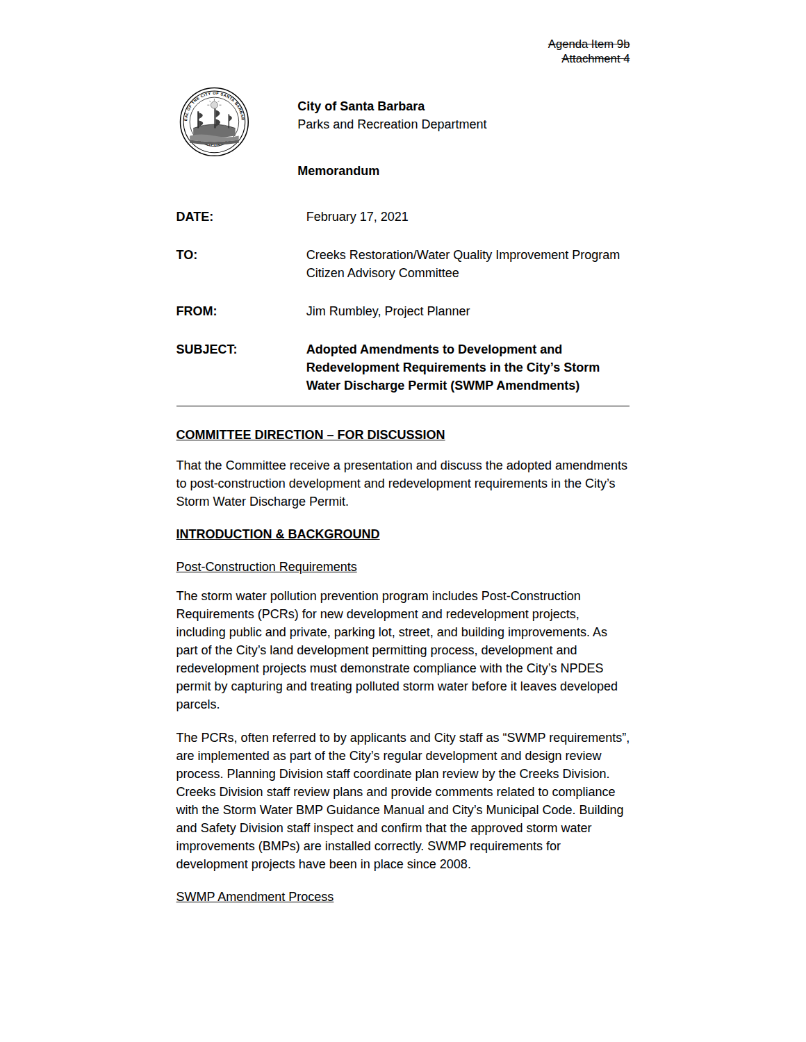Agenda Item 9b
Attachment 4
SEAL OF THE CITY OF SANTA BARBARA CALIFORNIA
City of Santa Barbara
Parks and Recreation Department
Memorandum
| DATE: | February 17, 2021 |
| TO: | Creeks Restoration/Water Quality Improvement Program Citizen Advisory Committee |
| FROM: | Jim Rumbley, Project Planner |
| SUBJECT: | Adopted Amendments to Development and Redevelopment Requirements in the City’s Storm Water Discharge Permit (SWMP Amendments) |
COMMITTEE DIRECTION – FOR DISCUSSION
That the Committee receive a presentation and discuss the adopted amendments to post-construction development and redevelopment requirements in the City’s Storm Water Discharge Permit.
INTRODUCTION & BACKGROUND
Post-Construction Requirements
The storm water pollution prevention program includes Post-Construction Requirements (PCRs) for new development and redevelopment projects, including public and private, parking lot, street, and building improvements. As part of the City’s land development permitting process, development and redevelopment projects must demonstrate compliance with the City’s NPDES permit by capturing and treating polluted storm water before it leaves developed parcels.
The PCRs, often referred to by applicants and City staff as “SWMP requirements”, are implemented as part of the City’s regular development and design review process. Planning Division staff coordinate plan review by the Creeks Division. Creeks Division staff review plans and provide comments related to compliance with the Storm Water BMP Guidance Manual and City’s Municipal Code. Building and Safety Division staff inspect and confirm that the approved storm water improvements (BMPs) are installed correctly. SWMP requirements for development projects have been in place since 2008.
SWMP Amendment Process